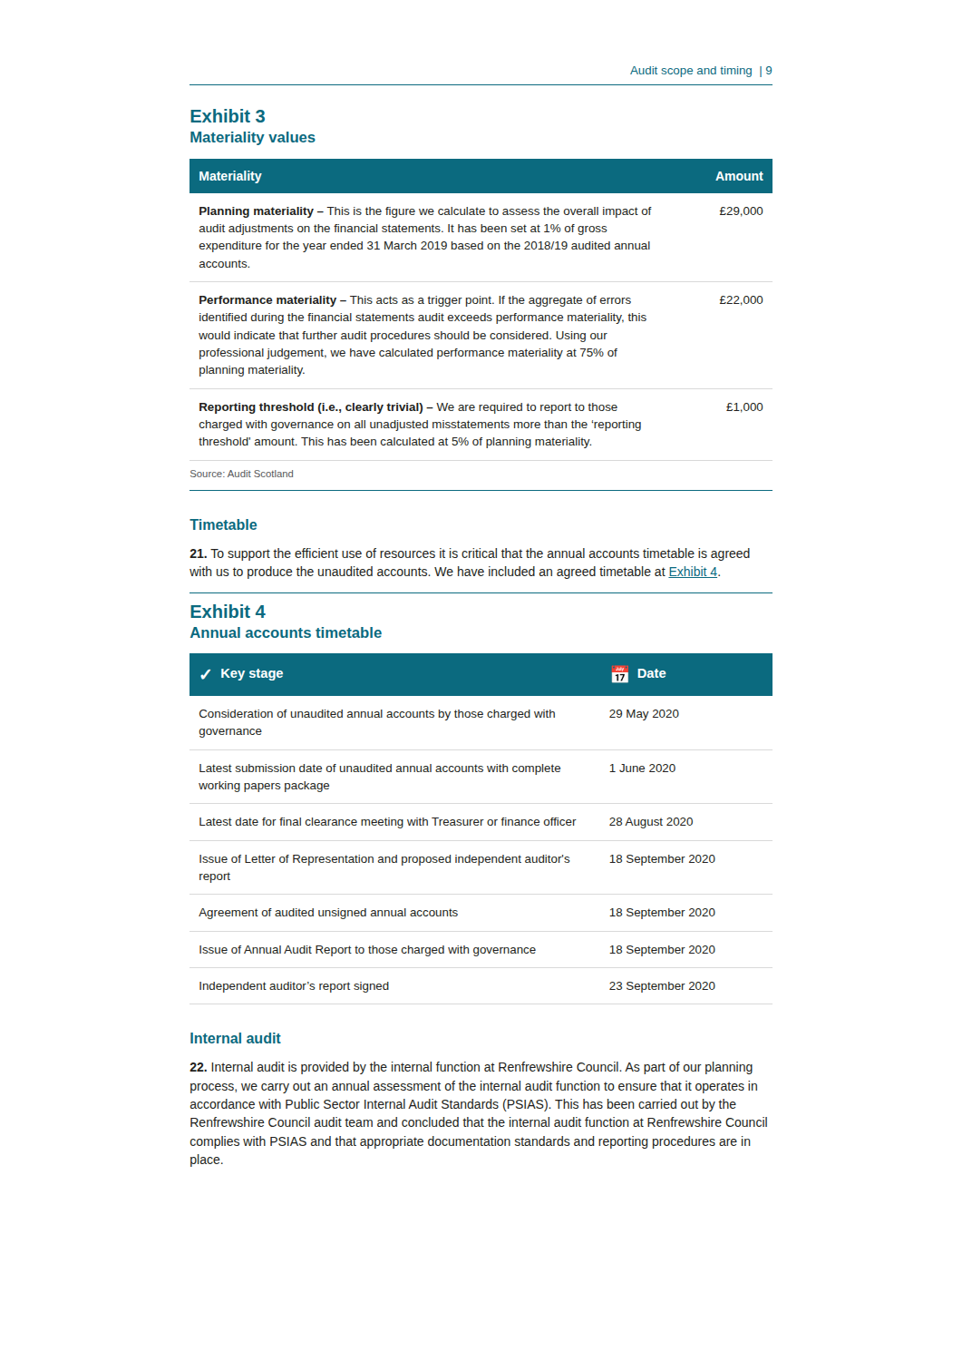Audit scope and timing | 9
Exhibit 3
Materiality values
| Materiality | Amount |
| --- | --- |
| Planning materiality – This is the figure we calculate to assess the overall impact of audit adjustments on the financial statements. It has been set at 1% of gross expenditure for the year ended 31 March 2019 based on the 2018/19 audited annual accounts. | £29,000 |
| Performance materiality – This acts as a trigger point. If the aggregate of errors identified during the financial statements audit exceeds performance materiality, this would indicate that further audit procedures should be considered. Using our professional judgement, we have calculated performance materiality at 75% of planning materiality. | £22,000 |
| Reporting threshold (i.e., clearly trivial) – We are required to report to those charged with governance on all unadjusted misstatements more than the ‘reporting threshold' amount. This has been calculated at 5% of planning materiality. | £1,000 |
Source: Audit Scotland
Timetable
21. To support the efficient use of resources it is critical that the annual accounts timetable is agreed with us to produce the unaudited accounts. We have included an agreed timetable at Exhibit 4.
Exhibit 4
Annual accounts timetable
| ✓ Key stage | 📅 Date |
| --- | --- |
| Consideration of unaudited annual accounts by those charged with governance | 29 May 2020 |
| Latest submission date of unaudited annual accounts with complete working papers package | 1 June 2020 |
| Latest date for final clearance meeting with Treasurer or finance officer | 28 August 2020 |
| Issue of Letter of Representation and proposed independent auditor's report | 18 September 2020 |
| Agreement of audited unsigned annual accounts | 18 September 2020 |
| Issue of Annual Audit Report to those charged with governance | 18 September 2020 |
| Independent auditor’s report signed | 23 September 2020 |
Internal audit
22. Internal audit is provided by the internal function at Renfrewshire Council. As part of our planning process, we carry out an annual assessment of the internal audit function to ensure that it operates in accordance with Public Sector Internal Audit Standards (PSIAS). This has been carried out by the Renfrewshire Council audit team and concluded that the internal audit function at Renfrewshire Council complies with PSIAS and that appropriate documentation standards and reporting procedures are in place.